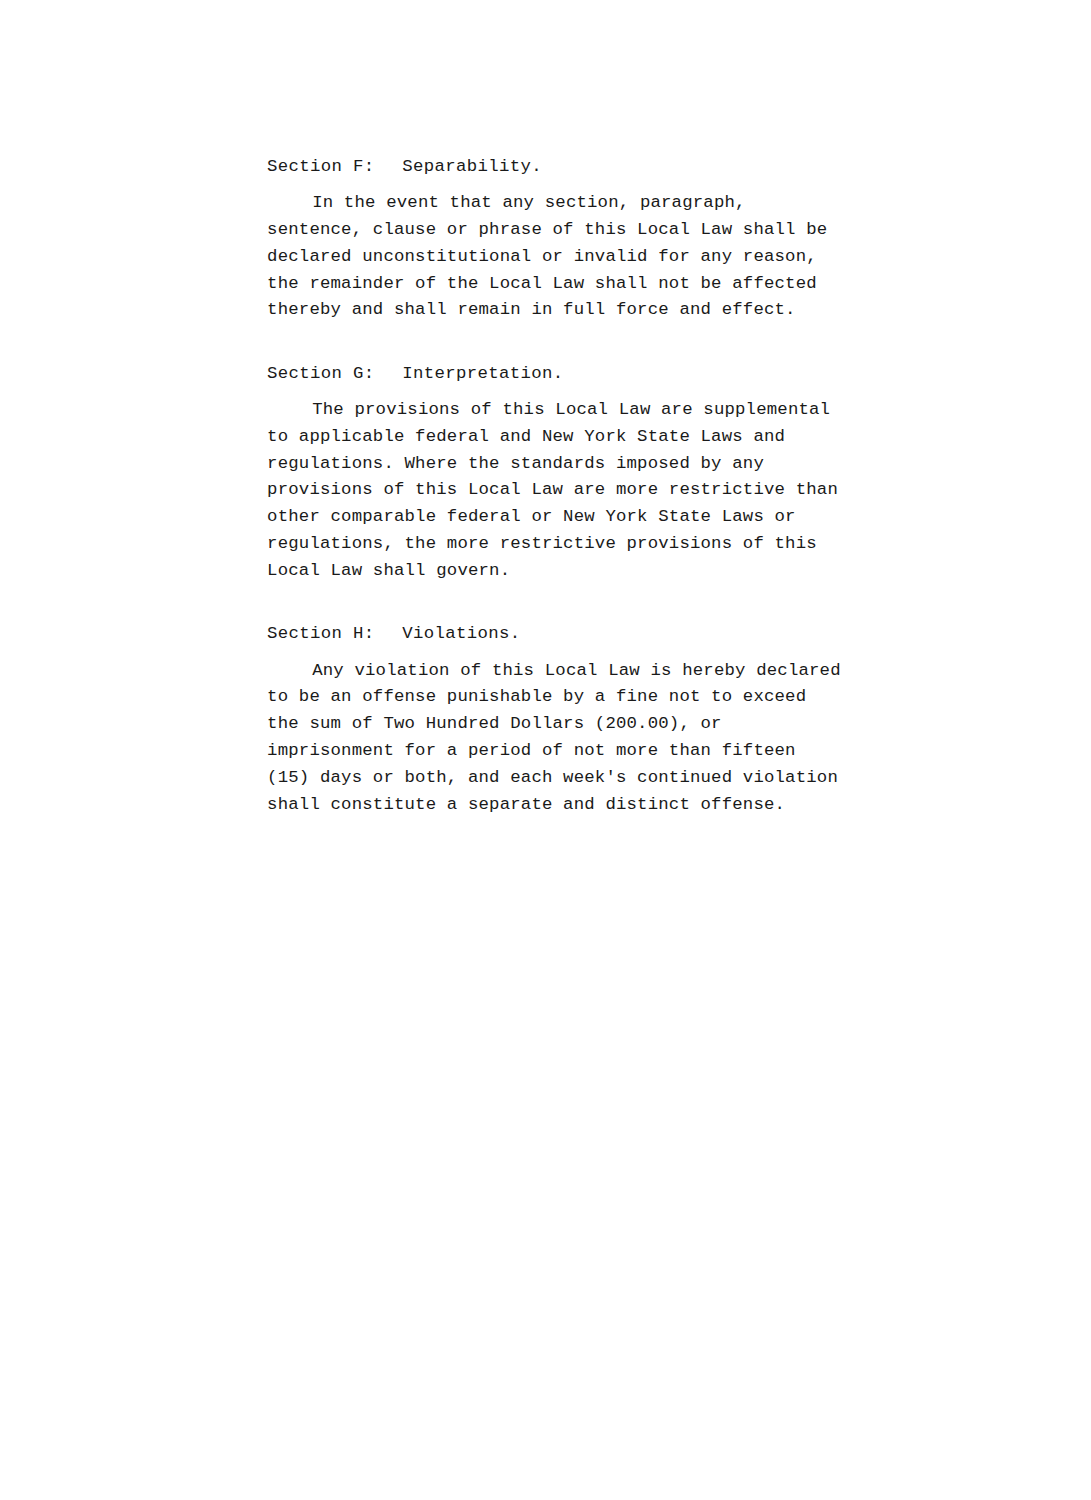Section F: Separability.
In the event that any section, paragraph, sentence, clause or phrase of this Local Law shall be declared unconstitutional or invalid for any reason, the remainder of the Local Law shall not be affected thereby and shall remain in full force and effect.
Section G: Interpretation.
The provisions of this Local Law are supplemental to applicable federal and New York State Laws and regulations. Where the standards imposed by any provisions of this Local Law are more restrictive than other comparable federal or New York State Laws or regulations, the more restrictive provisions of this Local Law shall govern.
Section H: Violations.
Any violation of this Local Law is hereby declared to be an offense punishable by a fine not to exceed the sum of Two Hundred Dollars (200.00), or imprisonment for a period of not more than fifteen (15) days or both, and each week's continued violation shall constitute a separate and distinct offense.